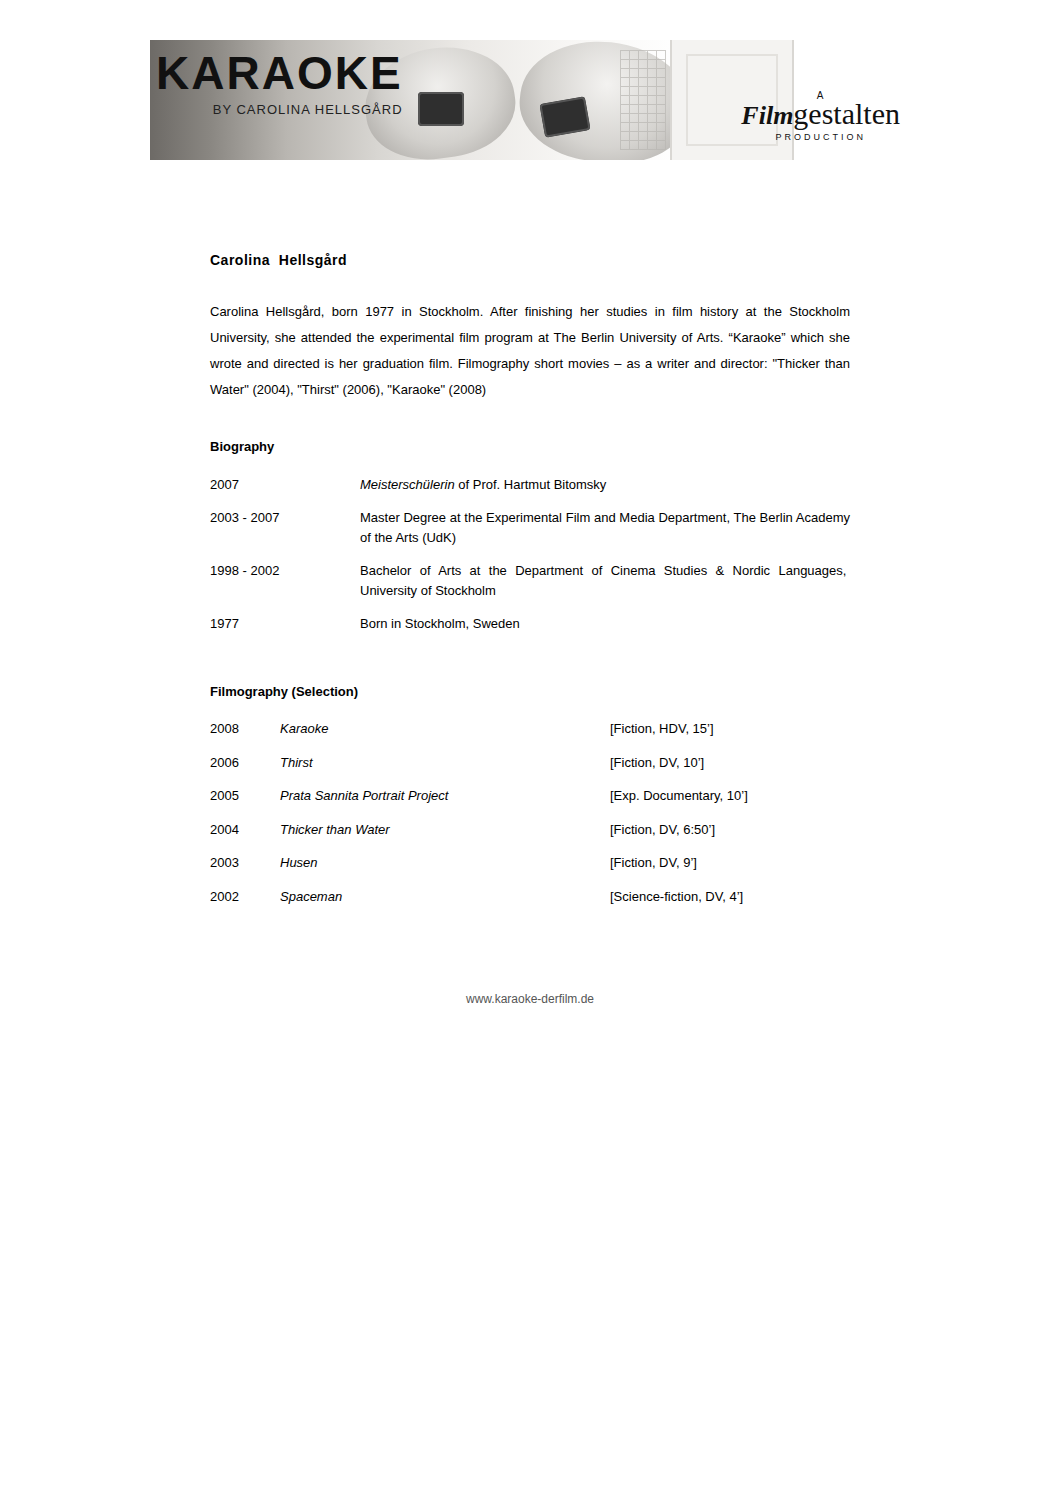Karaoke
by Carolina Hellsgård
A
Filmgestalten
PRODUCTION
Carolina Hellsgård
Carolina Hellsgård, born 1977 in Stockholm. After finishing her studies in film history at the Stockholm University, she attended the experimental film program at The Berlin University of Arts. “Karaoke” which she wrote and directed is her graduation film. Filmography short movies – as a writer and director: "Thicker than Water" (2004), "Thirst" (2006), "Karaoke" (2008)
Biography
| 2007 | Meisterschülerin of Prof. Hartmut Bitomsky |
| 2003 - 2007 | Master Degree at the Experimental Film and Media Department, The Berlin Academy of the Arts (UdK) |
| 1998 - 2002 | Bachelor of Arts at the Department of Cinema Studies & Nordic Languages, University of Stockholm |
| 1977 | Born in Stockholm, Sweden |
Filmography (Selection)
| 2008 | Karaoke | [Fiction, HDV, 15’] |
| 2006 | Thirst | [Fiction, DV, 10’] |
| 2005 | Prata Sannita Portrait Project | [Exp. Documentary, 10’] |
| 2004 | Thicker than Water | [Fiction, DV, 6:50’] |
| 2003 | Husen | [Fiction, DV, 9’] |
| 2002 | Spaceman | [Science-fiction, DV, 4’] |
www.karaoke-derfilm.de